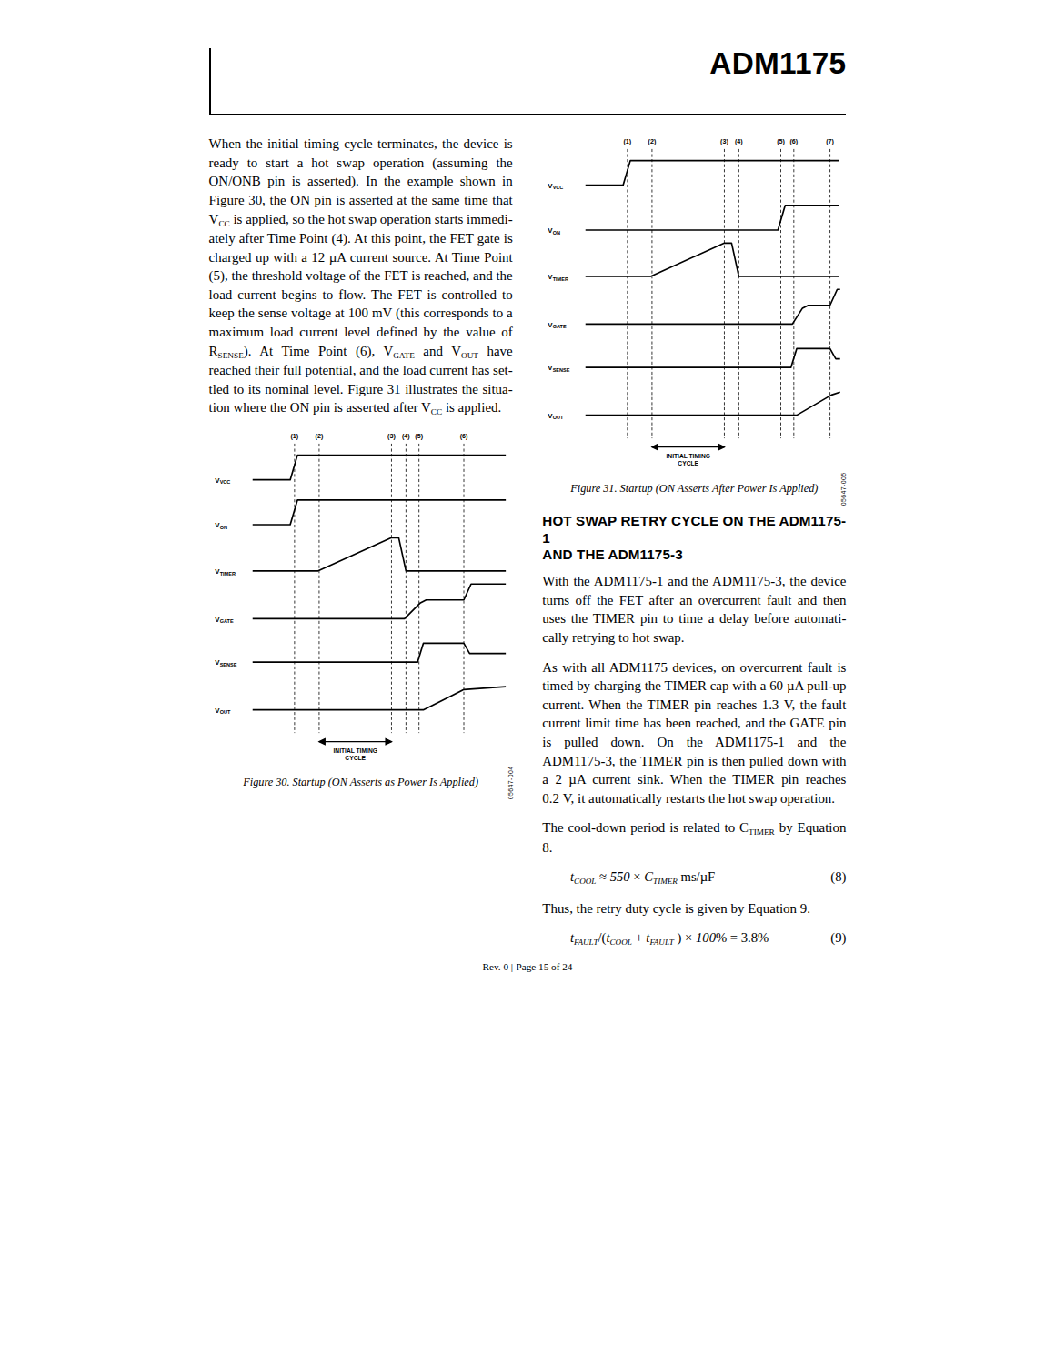ADM1175
When the initial timing cycle terminates, the device is ready to start a hot swap operation (assuming the ON/ONB pin is asserted). In the example shown in Figure 30, the ON pin is asserted at the same time that VCC is applied, so the hot swap operation starts immediately after Time Point (4). At this point, the FET gate is charged up with a 12 µA current source. At Time Point (5), the threshold voltage of the FET is reached, and the load current begins to flow. The FET is controlled to keep the sense voltage at 100 mV (this corresponds to a maximum load current level defined by the value of RSENSE). At Time Point (6), VGATE and VOUT have reached their full potential, and the load current has settled to its nominal level. Figure 31 illustrates the situation where the ON pin is asserted after VCC is applied.
(1) (2) (3) (4) (5) (6) VVCC VON VTIMER VGATE VSENSE VOUT INITIAL TIMING CYCLE
05647-004
Figure 30. Startup (ON Asserts as Power Is Applied)
(1) (2) (3) (4) (5) (6) (7) VVCC VON VTIMER VGATE VSENSE VOUT INITIAL TIMING CYCLE
05647-005
Figure 31. Startup (ON Asserts After Power Is Applied)
HOT SWAP RETRY CYCLE ON THE ADM1175-1
AND THE ADM1175-3
With the ADM1175-1 and the ADM1175-3, the device turns off the FET after an overcurrent fault and then uses the TIMER pin to time a delay before automatically retrying to hot swap.
As with all ADM1175 devices, on overcurrent fault is timed by charging the TIMER cap with a 60 µA pull-up current. When the TIMER pin reaches 1.3 V, the fault current limit time has been reached, and the GATE pin is pulled down. On the ADM1175-1 and the ADM1175-3, the TIMER pin is then pulled down with a 2 µA current sink. When the TIMER pin reaches 0.2 V, it automatically restarts the hot swap operation.
The cool-down period is related to CTIMER by Equation 8.
tCOOL ≈ 550 × CTIMER ms/µF (8)
Thus, the retry duty cycle is given by Equation 9.
tFAULT/(tCOOL + tFAULT ) × 100% = 3.8% (9)
Rev. 0 | Page 15 of 24